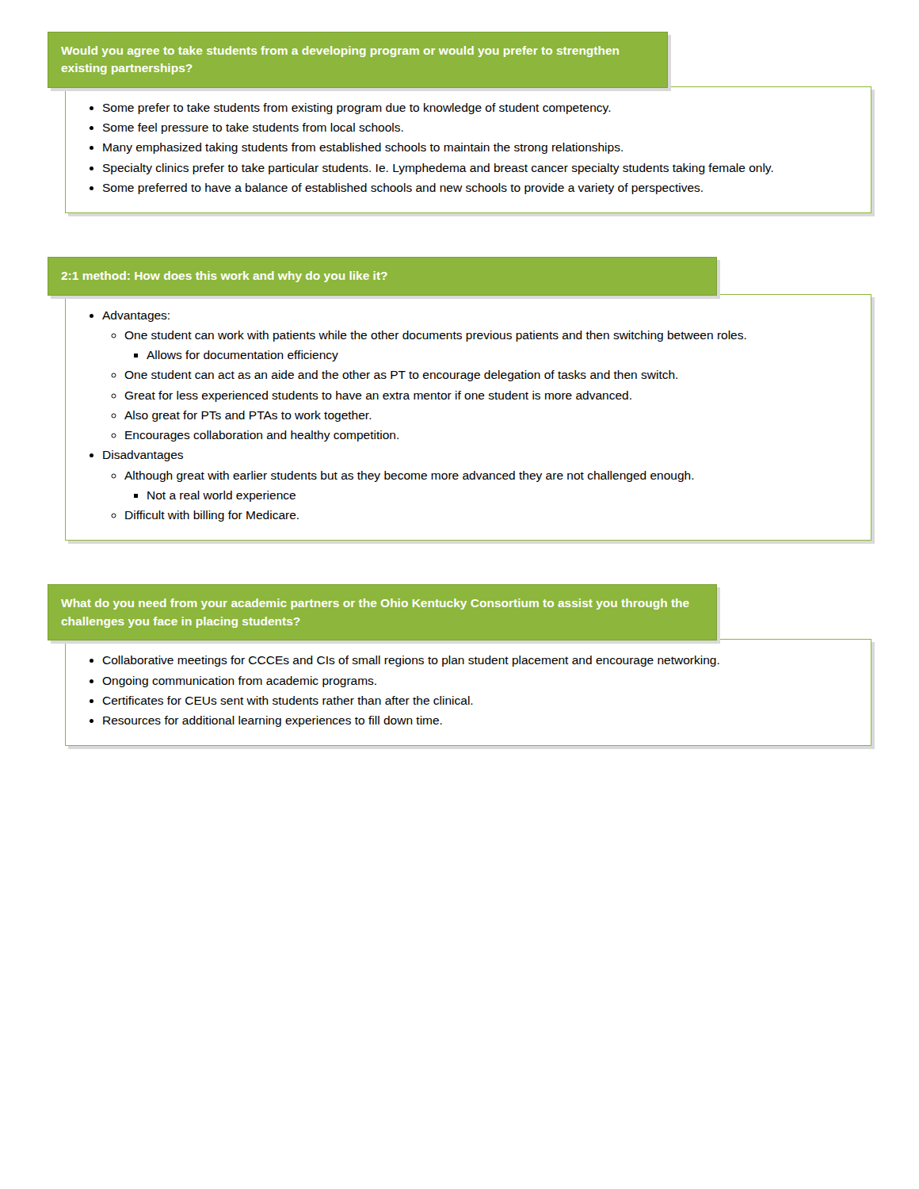Would you agree to take students from a developing program or would you prefer to strengthen existing partnerships?
Some prefer to take students from existing program due to knowledge of student competency.
Some feel pressure to take students from local schools.
Many emphasized taking students from established schools to maintain the strong relationships.
Specialty clinics prefer to take particular students. Ie. Lymphedema and breast cancer specialty students taking female only.
Some preferred to have a balance of established schools and new schools to provide a variety of perspectives.
2:1 method: How does this work and why do you like it?
Advantages:
One student can work with patients while the other documents previous patients and then switching between roles.
Allows for documentation efficiency
One student can act as an aide and the other as PT to encourage delegation of tasks and then switch.
Great for less experienced students to have an extra mentor if one student is more advanced.
Also great for PTs and PTAs to work together.
Encourages collaboration and healthy competition.
Disadvantages
Although great with earlier students but as they become more advanced they are not challenged enough.
Not a real world experience
Difficult with billing for Medicare.
What do you need from your academic partners or the Ohio Kentucky Consortium to assist you through the challenges you face in placing students?
Collaborative meetings for CCCEs and CIs of small regions to plan student placement and encourage networking.
Ongoing communication from academic programs.
Certificates for CEUs sent with students rather than after the clinical.
Resources for additional learning experiences to fill down time.